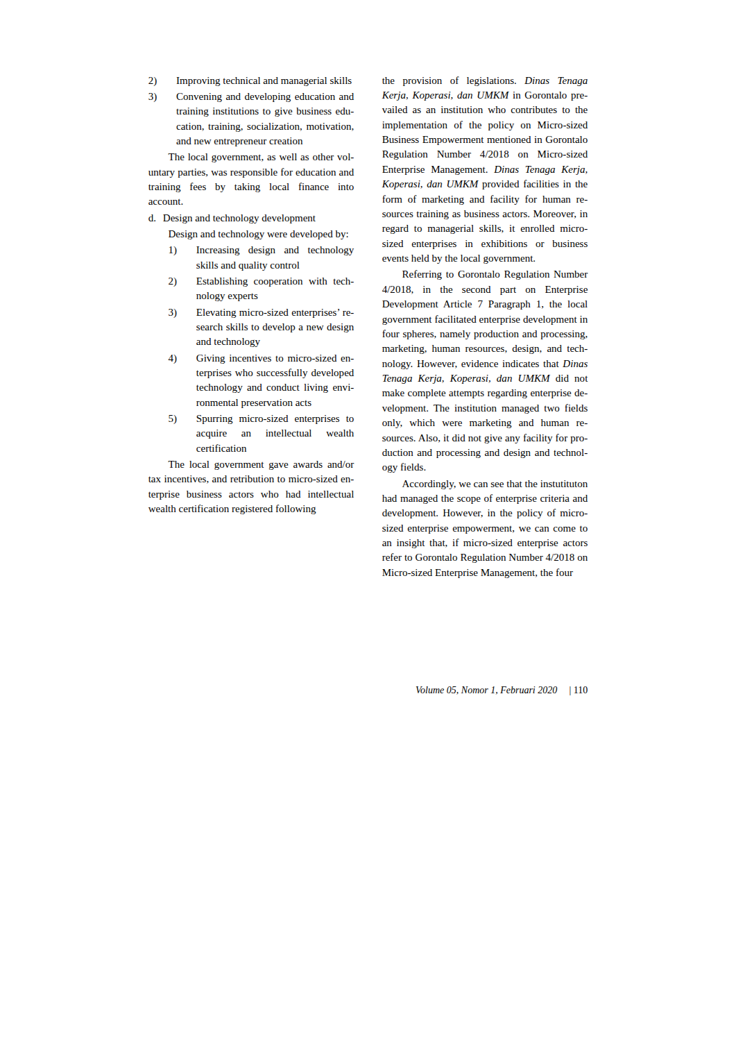2) Improving technical and managerial skills
3) Convening and developing education and training institutions to give business education, training, socialization, motivation, and new entrepreneur creation
The local government, as well as other voluntary parties, was responsible for education and training fees by taking local finance into account.
d. Design and technology development
Design and technology were developed by:
1) Increasing design and technology skills and quality control
2) Establishing cooperation with technology experts
3) Elevating micro-sized enterprises’ research skills to develop a new design and technology
4) Giving incentives to micro-sized enterprises who successfully developed technology and conduct living environmental preservation acts
5) Spurring micro-sized enterprises to acquire an intellectual wealth certification
The local government gave awards and/or tax incentives, and retribution to micro-sized enterprise business actors who had intellectual wealth certification registered following
the provision of legislations. Dinas Tenaga Kerja, Koperasi, dan UMKM in Gorontalo prevailed as an institution who contributes to the implementation of the policy on Micro-sized Business Empowerment mentioned in Gorontalo Regulation Number 4/2018 on Micro-sized Enterprise Management. Dinas Tenaga Kerja, Koperasi, dan UMKM provided facilities in the form of marketing and facility for human resources training as business actors. Moreover, in regard to managerial skills, it enrolled micro-sized enterprises in exhibitions or business events held by the local government.
Referring to Gorontalo Regulation Number 4/2018, in the second part on Enterprise Development Article 7 Paragraph 1, the local government facilitated enterprise development in four spheres, namely production and processing, marketing, human resources, design, and technology. However, evidence indicates that Dinas Tenaga Kerja, Koperasi, dan UMKM did not make complete attempts regarding enterprise development. The institution managed two fields only, which were marketing and human resources. Also, it did not give any facility for production and processing and design and technology fields.
Accordingly, we can see that the instutituton had managed the scope of enterprise criteria and development. However, in the policy of micro-sized enterprise empowerment, we can come to an insight that, if micro-sized enterprise actors refer to Gorontalo Regulation Number 4/2018 on Micro-sized Enterprise Management, the four
Volume 05, Nomor 1, Februari 2020| 110